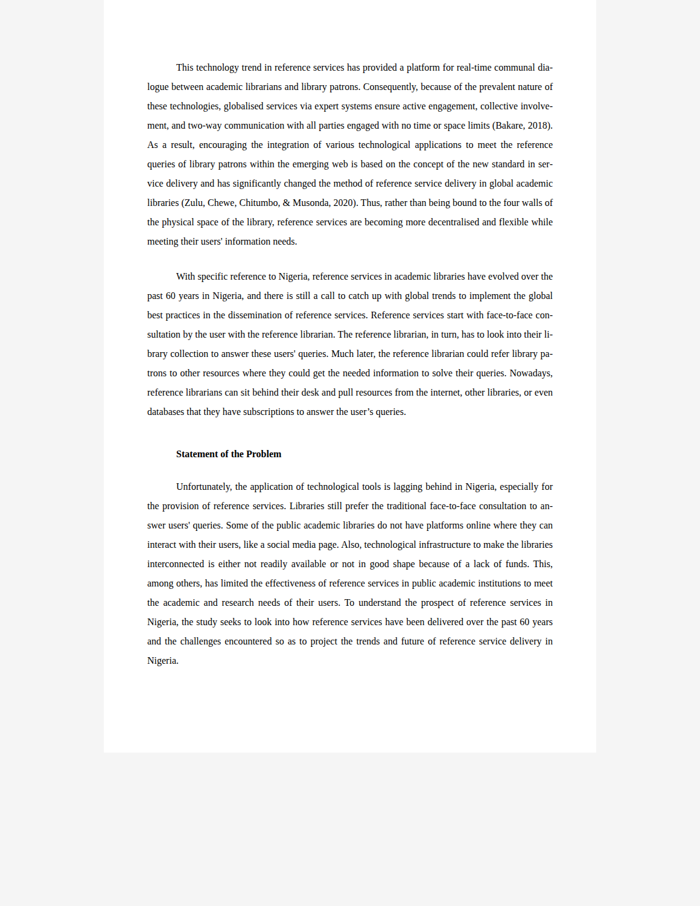This technology trend in reference services has provided a platform for real-time communal dialogue between academic librarians and library patrons. Consequently, because of the prevalent nature of these technologies, globalised services via expert systems ensure active engagement, collective involvement, and two-way communication with all parties engaged with no time or space limits (Bakare, 2018). As a result, encouraging the integration of various technological applications to meet the reference queries of library patrons within the emerging web is based on the concept of the new standard in service delivery and has significantly changed the method of reference service delivery in global academic libraries (Zulu, Chewe, Chitumbo, & Musonda, 2020). Thus, rather than being bound to the four walls of the physical space of the library, reference services are becoming more decentralised and flexible while meeting their users' information needs.
With specific reference to Nigeria, reference services in academic libraries have evolved over the past 60 years in Nigeria, and there is still a call to catch up with global trends to implement the global best practices in the dissemination of reference services. Reference services start with face-to-face consultation by the user with the reference librarian. The reference librarian, in turn, has to look into their library collection to answer these users' queries. Much later, the reference librarian could refer library patrons to other resources where they could get the needed information to solve their queries. Nowadays, reference librarians can sit behind their desk and pull resources from the internet, other libraries, or even databases that they have subscriptions to answer the user’s queries.
Statement of the Problem
Unfortunately, the application of technological tools is lagging behind in Nigeria, especially for the provision of reference services. Libraries still prefer the traditional face-to-face consultation to answer users' queries. Some of the public academic libraries do not have platforms online where they can interact with their users, like a social media page. Also, technological infrastructure to make the libraries interconnected is either not readily available or not in good shape because of a lack of funds. This, among others, has limited the effectiveness of reference services in public academic institutions to meet the academic and research needs of their users. To understand the prospect of reference services in Nigeria, the study seeks to look into how reference services have been delivered over the past 60 years and the challenges encountered so as to project the trends and future of reference service delivery in Nigeria.